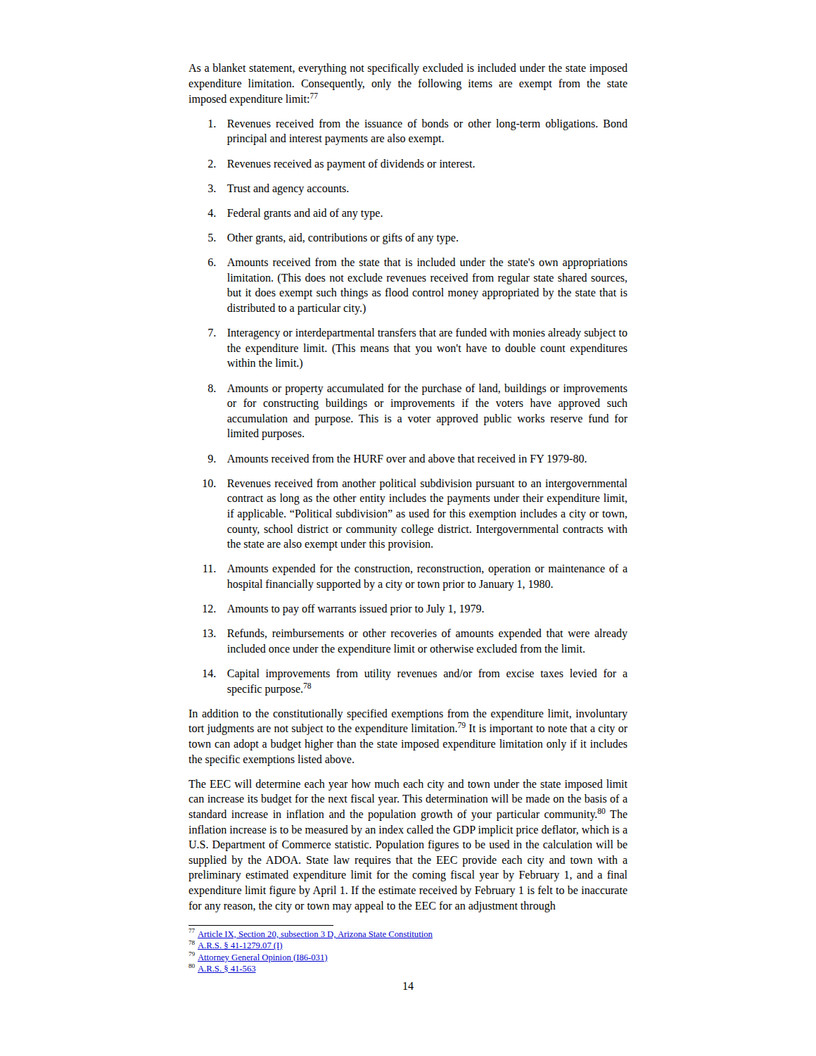As a blanket statement, everything not specifically excluded is included under the state imposed expenditure limitation. Consequently, only the following items are exempt from the state imposed expenditure limit:77
Revenues received from the issuance of bonds or other long-term obligations. Bond principal and interest payments are also exempt.
Revenues received as payment of dividends or interest.
Trust and agency accounts.
Federal grants and aid of any type.
Other grants, aid, contributions or gifts of any type.
Amounts received from the state that is included under the state's own appropriations limitation. (This does not exclude revenues received from regular state shared sources, but it does exempt such things as flood control money appropriated by the state that is distributed to a particular city.)
Interagency or interdepartmental transfers that are funded with monies already subject to the expenditure limit. (This means that you won't have to double count expenditures within the limit.)
Amounts or property accumulated for the purchase of land, buildings or improvements or for constructing buildings or improvements if the voters have approved such accumulation and purpose. This is a voter approved public works reserve fund for limited purposes.
Amounts received from the HURF over and above that received in FY 1979-80.
Revenues received from another political subdivision pursuant to an intergovernmental contract as long as the other entity includes the payments under their expenditure limit, if applicable. “Political subdivision” as used for this exemption includes a city or town, county, school district or community college district. Intergovernmental contracts with the state are also exempt under this provision.
Amounts expended for the construction, reconstruction, operation or maintenance of a hospital financially supported by a city or town prior to January 1, 1980.
Amounts to pay off warrants issued prior to July 1, 1979.
Refunds, reimbursements or other recoveries of amounts expended that were already included once under the expenditure limit or otherwise excluded from the limit.
Capital improvements from utility revenues and/or from excise taxes levied for a specific purpose.78
In addition to the constitutionally specified exemptions from the expenditure limit, involuntary tort judgments are not subject to the expenditure limitation.79 It is important to note that a city or town can adopt a budget higher than the state imposed expenditure limitation only if it includes the specific exemptions listed above.
The EEC will determine each year how much each city and town under the state imposed limit can increase its budget for the next fiscal year. This determination will be made on the basis of a standard increase in inflation and the population growth of your particular community.80 The inflation increase is to be measured by an index called the GDP implicit price deflator, which is a U.S. Department of Commerce statistic. Population figures to be used in the calculation will be supplied by the ADOA. State law requires that the EEC provide each city and town with a preliminary estimated expenditure limit for the coming fiscal year by February 1, and a final expenditure limit figure by April 1. If the estimate received by February 1 is felt to be inaccurate for any reason, the city or town may appeal to the EEC for an adjustment through
77 Article IX, Section 20, subsection 3 D, Arizona State Constitution
78 A.R.S. § 41-1279.07 (I)
79 Attorney General Opinion (I86-031)
80 A.R.S. § 41-563
14